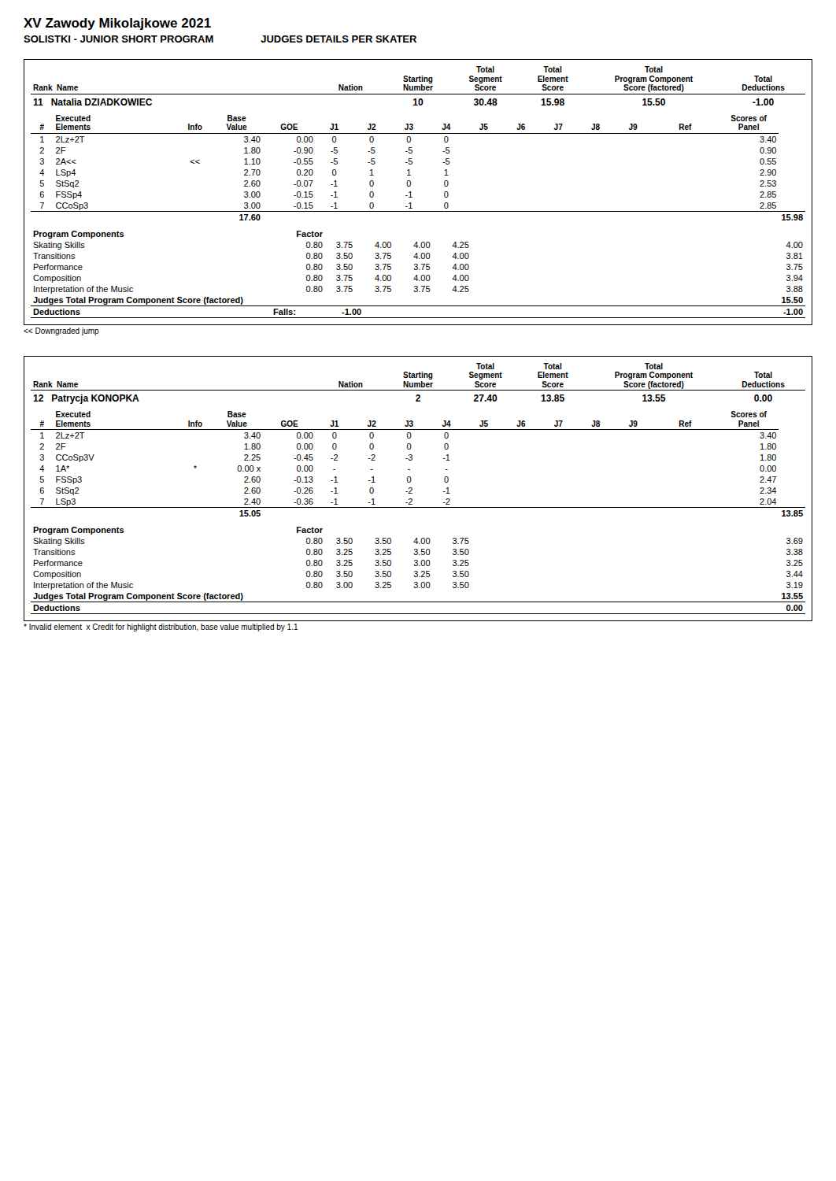XV Zawody Mikolajkowe 2021
SOLISTKI - JUNIOR SHORT PROGRAM JUDGES DETAILS PER SKATER
| Rank Name | Nation | Starting Number | Total Segment Score | Total Element Score | Total Program Component Score (factored) | Total Deductions |
| --- | --- | --- | --- | --- | --- | --- |
| 11 Natalia DZIADKOWIEC | | 10 | 30.48 | 15.98 | 15.50 | -1.00 |
| # | Executed Elements | Info | Base Value | GOE | J1 | J2 | J3 | J4 | J5 | J6 | J7 | J8 | J9 | Ref | Scores of Panel |
| --- | --- | --- | --- | --- | --- | --- | --- | --- | --- | --- | --- | --- | --- | --- | --- |
| 1 | 2Lz+2T | | 3.40 | 0.00 | 0 | 0 | 0 | 0 | | | | | | | 3.40 |
| 2 | 2F | | 1.80 | -0.90 | -5 | -5 | -5 | -5 | | | | | | | 0.90 |
| 3 | 2A<< | << | 1.10 | -0.55 | -5 | -5 | -5 | -5 | | | | | | | 0.55 |
| 4 | LSp4 | | 2.70 | 0.20 | 0 | 1 | 1 | 1 | | | | | | | 2.90 |
| 5 | StSq2 | | 2.60 | -0.07 | -1 | 0 | 0 | 0 | | | | | | | 2.53 |
| 6 | FSSp4 | | 3.00 | -0.15 | -1 | 0 | -1 | 0 | | | | | | | 2.85 |
| 7 | CCoSp3 | | 3.00 | -0.15 | -1 | 0 | -1 | 0 | | | | | | | 2.85 |
| | | | 17.60 | | | 15.98 |
| Program Components | | Factor | | | | | | | | | | | |
| Skating Skills | | 0.80 | 3.75 | 4.00 | 4.00 | 4.25 | | | | | | | 4.00 |
| Transitions | | 0.80 | 3.50 | 3.75 | 4.00 | 4.00 | | | | | | | 3.81 |
| Performance | | 0.80 | 3.50 | 3.75 | 3.75 | 4.00 | | | | | | | 3.75 |
| Composition | | 0.80 | 3.75 | 4.00 | 4.00 | 4.00 | | | | | | | 3.94 |
| Interpretation of the Music | | 0.80 | 3.75 | 3.75 | 3.75 | 4.25 | | | | | | | 3.88 |
| Judges Total Program Component Score (factored) | | 15.50 |
| Deductions | Falls: | -1.00 | | -1.00 |
<< Downgraded jump
| Rank Name | Nation | Starting Number | Total Segment Score | Total Element Score | Total Program Component Score (factored) | Total Deductions |
| --- | --- | --- | --- | --- | --- | --- |
| 12 Patrycja KONOPKA | | 2 | 27.40 | 13.85 | 13.55 | 0.00 |
| # | Executed Elements | Info | Base Value | GOE | J1 | J2 | J3 | J4 | J5 | J6 | J7 | J8 | J9 | Ref | Scores of Panel |
| --- | --- | --- | --- | --- | --- | --- | --- | --- | --- | --- | --- | --- | --- | --- | --- |
| 1 | 2Lz+2T | | 3.40 | 0.00 | 0 | 0 | 0 | 0 | | | | | | | 3.40 |
| 2 | 2F | | 1.80 | 0.00 | 0 | 0 | 0 | 0 | | | | | | | 1.80 |
| 3 | CCoSp3V | | 2.25 | -0.45 | -2 | -2 | -3 | -1 | | | | | | | 1.80 |
| 4 | 1A* | * | 0.00 x | 0.00 | - | - | - | - | | | | | | | 0.00 |
| 5 | FSSp3 | | 2.60 | -0.13 | -1 | -1 | 0 | 0 | | | | | | | 2.47 |
| 6 | StSq2 | | 2.60 | -0.26 | -1 | 0 | -2 | -1 | | | | | | | 2.34 |
| 7 | LSp3 | | 2.40 | -0.36 | -1 | -1 | -2 | -2 | | | | | | | 2.04 |
| | | | 15.05 | | | 13.85 |
| Program Components | | Factor | | | | | | | | | | | |
| Skating Skills | | 0.80 | 3.50 | 3.50 | 4.00 | 3.75 | | | | | | | 3.69 |
| Transitions | | 0.80 | 3.25 | 3.25 | 3.50 | 3.50 | | | | | | | 3.38 |
| Performance | | 0.80 | 3.25 | 3.50 | 3.00 | 3.25 | | | | | | | 3.25 |
| Composition | | 0.80 | 3.50 | 3.50 | 3.25 | 3.50 | | | | | | | 3.44 |
| Interpretation of the Music | | 0.80 | 3.00 | 3.25 | 3.00 | 3.50 | | | | | | | 3.19 |
| Judges Total Program Component Score (factored) | | 13.55 |
| Deductions | | 0.00 |
* Invalid element x Credit for highlight distribution, base value multiplied by 1.1